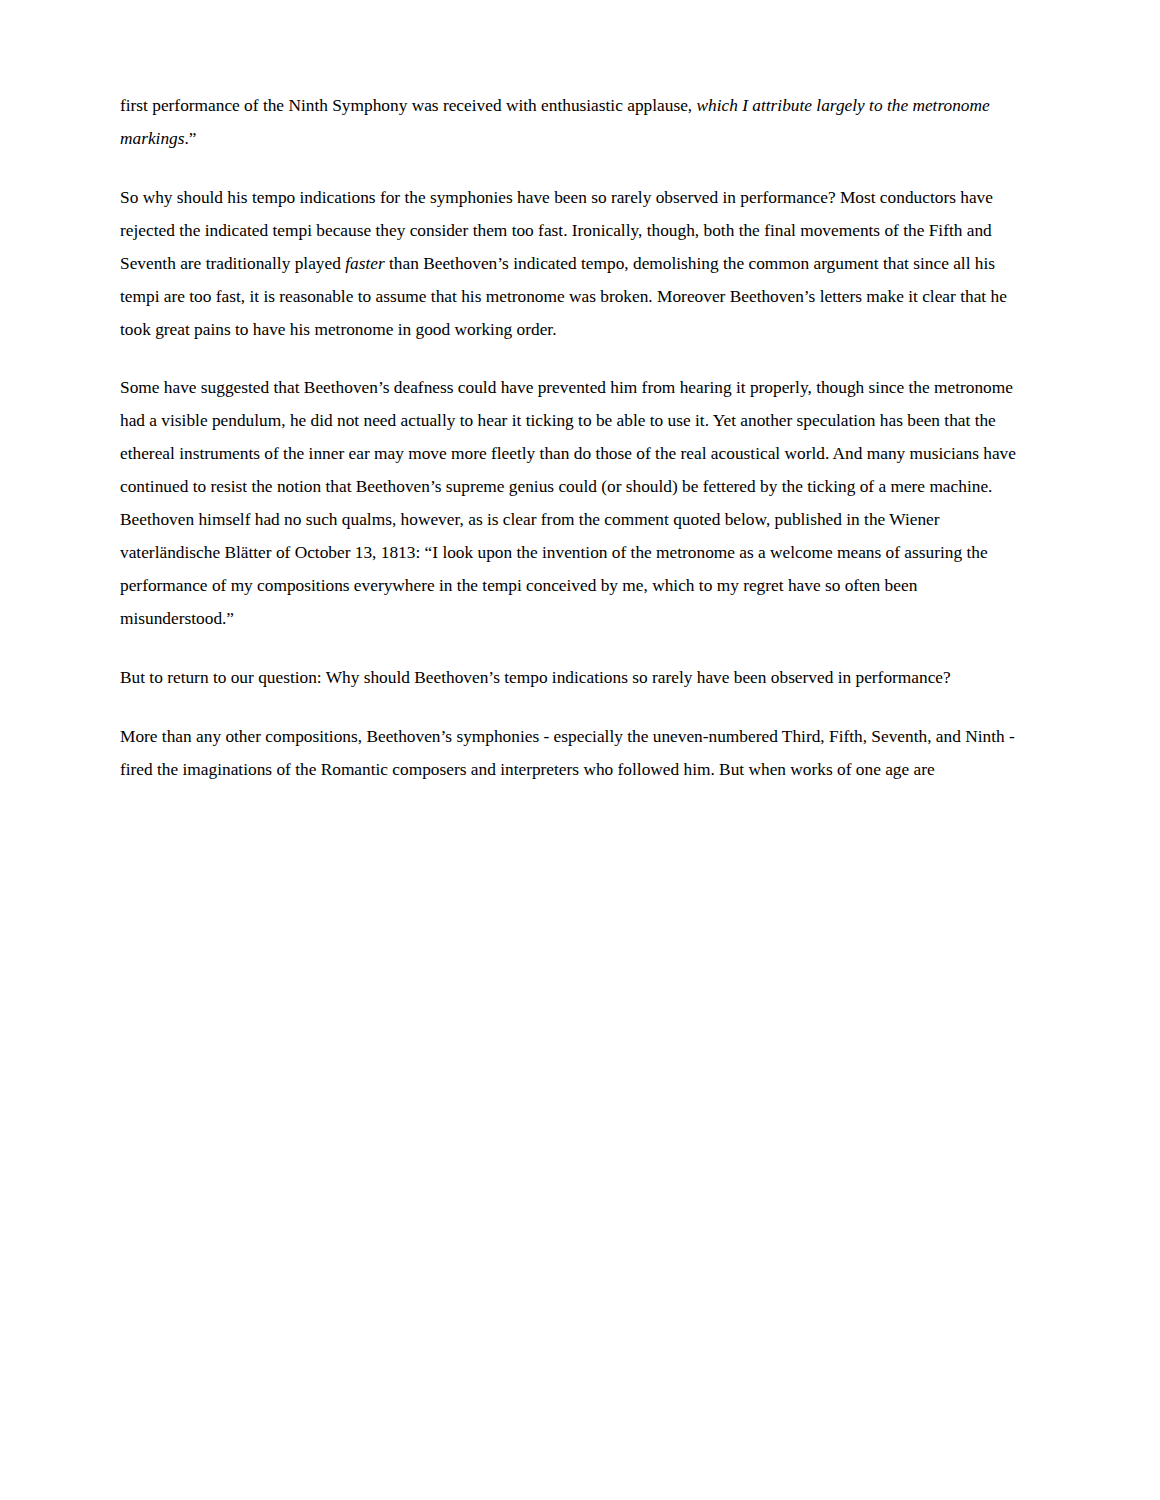first performance of the Ninth Symphony was received with enthusiastic applause, which I attribute largely to the metronome markings.”
So why should his tempo indications for the symphonies have been so rarely observed in performance? Most conductors have rejected the indicated tempi because they consider them too fast. Ironically, though, both the final movements of the Fifth and Seventh are traditionally played faster than Beethoven’s indicated tempo, demolishing the common argument that since all his tempi are too fast, it is reasonable to assume that his metronome was broken. Moreover Beethoven’s letters make it clear that he took great pains to have his metronome in good working order.
Some have suggested that Beethoven’s deafness could have prevented him from hearing it properly, though since the metronome had a visible pendulum, he did not need actually to hear it ticking to be able to use it. Yet another speculation has been that the ethereal instruments of the inner ear may move more fleetly than do those of the real acoustical world. And many musicians have continued to resist the notion that Beethoven’s supreme genius could (or should) be fettered by the ticking of a mere machine. Beethoven himself had no such qualms, however, as is clear from the comment quoted below, published in the Wiener vaterländische Blätter of October 13, 1813: “I look upon the invention of the metronome as a welcome means of assuring the performance of my compositions everywhere in the tempi conceived by me, which to my regret have so often been misunderstood.”
But to return to our question: Why should Beethoven’s tempo indications so rarely have been observed in performance?
More than any other compositions, Beethoven’s symphonies - especially the uneven-numbered Third, Fifth, Seventh, and Ninth - fired the imaginations of the Romantic composers and interpreters who followed him. But when works of one age are